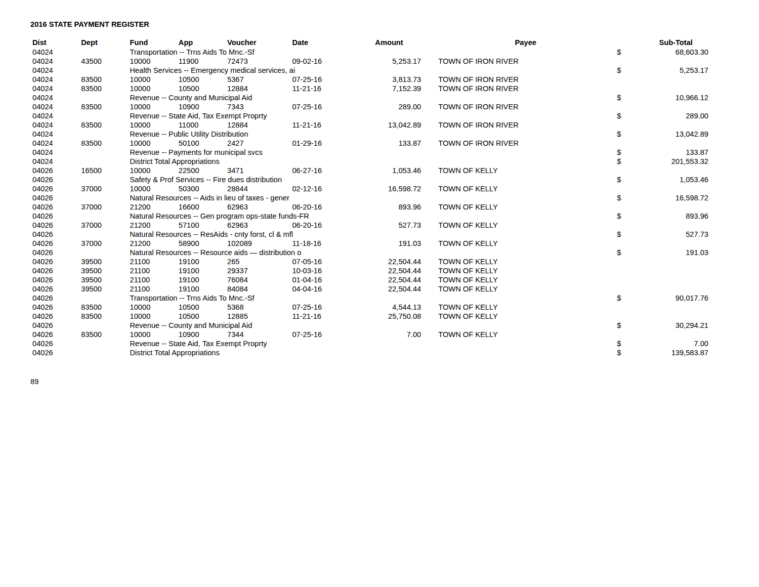2016 STATE PAYMENT REGISTER
| Dist | Dept | Fund | App | Voucher | Date | Amount | Payee | | Sub-Total |
| --- | --- | --- | --- | --- | --- | --- | --- | --- | --- |
| 04024 | | Transportation -- Trns Aids To Mnc.-Sf | | | $ | 68,603.30 |
| 04024 | 43500 | 10000 | 11900 | 72473 | 09-02-16 | 5,253.17 | TOWN OF IRON RIVER | | |
| 04024 | | Health Services -- Emergency medical services, ai | | | $ | 5,253.17 |
| 04024 | 83500 | 10000 | 10500 | 5367 | 07-25-16 | 3,813.73 | TOWN OF IRON RIVER | | |
| 04024 | 83500 | 10000 | 10500 | 12884 | 11-21-16 | 7,152.39 | TOWN OF IRON RIVER | | |
| 04024 | | Revenue -- County and Municipal Aid | | | $ | 10,966.12 |
| 04024 | 83500 | 10000 | 10900 | 7343 | 07-25-16 | 289.00 | TOWN OF IRON RIVER | | |
| 04024 | | Revenue -- State Aid, Tax Exempt Proprty | | | $ | 289.00 |
| 04024 | 83500 | 10000 | 11000 | 12884 | 11-21-16 | 13,042.89 | TOWN OF IRON RIVER | | |
| 04024 | | Revenue -- Public Utility Distribution | | | $ | 13,042.89 |
| 04024 | 83500 | 10000 | 50100 | 2427 | 01-29-16 | 133.87 | TOWN OF IRON RIVER | | |
| 04024 | | Revenue -- Payments for municipal svcs | | | $ | 133.87 |
| 04024 | | District Total Appropriations | | | $ | 201,553.32 |
| 04026 | 16500 | 10000 | 22500 | 3471 | 06-27-16 | 1,053.46 | TOWN OF KELLY | | |
| 04026 | | Safety & Prof Services -- Fire dues distribution | | | $ | 1,053.46 |
| 04026 | 37000 | 10000 | 50300 | 28844 | 02-12-16 | 16,598.72 | TOWN OF KELLY | | |
| 04026 | | Natural Resources -- Aids in lieu of taxes - gener | | | $ | 16,598.72 |
| 04026 | 37000 | 21200 | 16600 | 62963 | 06-20-16 | 893.96 | TOWN OF KELLY | | |
| 04026 | | Natural Resources -- Gen program ops-state funds-FR | | | $ | 893.96 |
| 04026 | 37000 | 21200 | 57100 | 62963 | 06-20-16 | 527.73 | TOWN OF KELLY | | |
| 04026 | | Natural Resources -- ResAids - cnty forst, cl & mfl | | | $ | 527.73 |
| 04026 | 37000 | 21200 | 58900 | 102089 | 11-18-16 | 191.03 | TOWN OF KELLY | | |
| 04026 | | Natural Resources -- Resource aids — distribution o | | | $ | 191.03 |
| 04026 | 39500 | 21100 | 19100 | 265 | 07-05-16 | 22,504.44 | TOWN OF KELLY | | |
| 04026 | 39500 | 21100 | 19100 | 29337 | 10-03-16 | 22,504.44 | TOWN OF KELLY | | |
| 04026 | 39500 | 21100 | 19100 | 76084 | 01-04-16 | 22,504.44 | TOWN OF KELLY | | |
| 04026 | 39500 | 21100 | 19100 | 84084 | 04-04-16 | 22,504.44 | TOWN OF KELLY | | |
| 04026 | | Transportation -- Trns Aids To Mnc.-Sf | | | $ | 90,017.76 |
| 04026 | 83500 | 10000 | 10500 | 5368 | 07-25-16 | 4,544.13 | TOWN OF KELLY | | |
| 04026 | 83500 | 10000 | 10500 | 12885 | 11-21-16 | 25,750.08 | TOWN OF KELLY | | |
| 04026 | | Revenue -- County and Municipal Aid | | | $ | 30,294.21 |
| 04026 | 83500 | 10000 | 10900 | 7344 | 07-25-16 | 7.00 | TOWN OF KELLY | | |
| 04026 | | Revenue -- State Aid, Tax Exempt Proprty | | | $ | 7.00 |
| 04026 | | District Total Appropriations | | | $ | 139,583.87 |
89